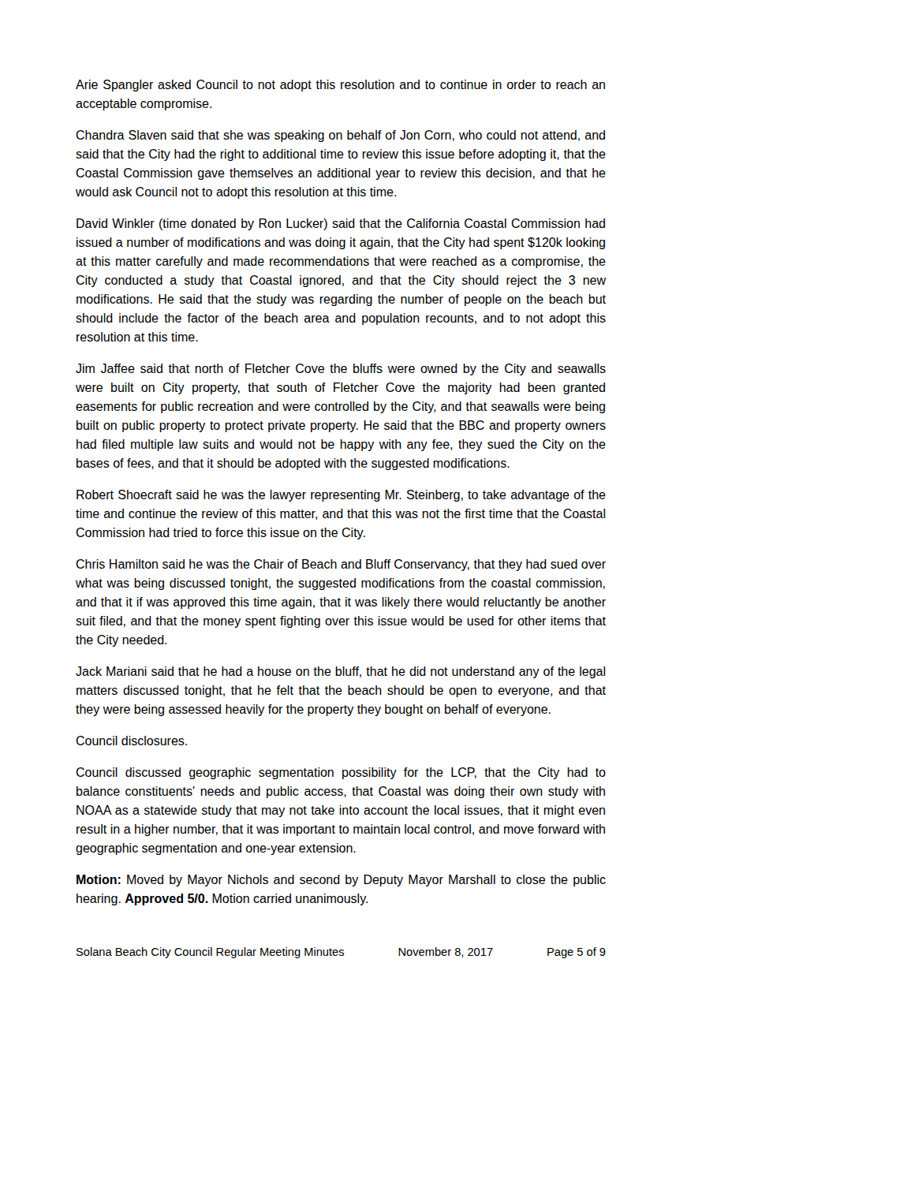Arie Spangler asked Council to not adopt this resolution and to continue in order to reach an acceptable compromise.
Chandra Slaven said that she was speaking on behalf of Jon Corn, who could not attend, and said that the City had the right to additional time to review this issue before adopting it, that the Coastal Commission gave themselves an additional year to review this decision, and that he would ask Council not to adopt this resolution at this time.
David Winkler (time donated by Ron Lucker) said that the California Coastal Commission had issued a number of modifications and was doing it again, that the City had spent $120k looking at this matter carefully and made recommendations that were reached as a compromise, the City conducted a study that Coastal ignored, and that the City should reject the 3 new modifications. He said that the study was regarding the number of people on the beach but should include the factor of the beach area and population recounts, and to not adopt this resolution at this time.
Jim Jaffee said that north of Fletcher Cove the bluffs were owned by the City and seawalls were built on City property, that south of Fletcher Cove the majority had been granted easements for public recreation and were controlled by the City, and that seawalls were being built on public property to protect private property. He said that the BBC and property owners had filed multiple law suits and would not be happy with any fee, they sued the City on the bases of fees, and that it should be adopted with the suggested modifications.
Robert Shoecraft said he was the lawyer representing Mr. Steinberg, to take advantage of the time and continue the review of this matter, and that this was not the first time that the Coastal Commission had tried to force this issue on the City.
Chris Hamilton said he was the Chair of Beach and Bluff Conservancy, that they had sued over what was being discussed tonight, the suggested modifications from the coastal commission, and that it if was approved this time again, that it was likely there would reluctantly be another suit filed, and that the money spent fighting over this issue would be used for other items that the City needed.
Jack Mariani said that he had a house on the bluff, that he did not understand any of the legal matters discussed tonight, that he felt that the beach should be open to everyone, and that they were being assessed heavily for the property they bought on behalf of everyone.
Council disclosures.
Council discussed geographic segmentation possibility for the LCP, that the City had to balance constituents' needs and public access, that Coastal was doing their own study with NOAA as a statewide study that may not take into account the local issues, that it might even result in a higher number, that it was important to maintain local control, and move forward with geographic segmentation and one-year extension.
Motion: Moved by Mayor Nichols and second by Deputy Mayor Marshall to close the public hearing. Approved 5/0. Motion carried unanimously.
Solana Beach City Council Regular Meeting Minutes November 8, 2017 Page 5 of 9